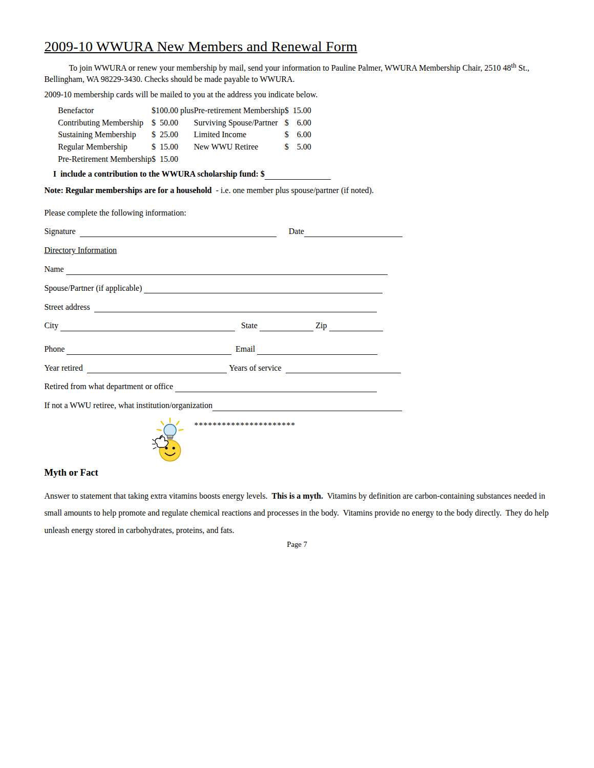2009-10 WWURA New Members and Renewal Form
To join WWURA or renew your membership by mail, send your information to Pauline Palmer, WWURA Membership Chair, 2510 48th St., Bellingham, WA 98229-3430. Checks should be made payable to WWURA.
2009-10 membership cards will be mailed to you at the address you indicate below.
| Benefactor | $100.00 plus | Pre-retirement Membership | $ 15.00 |
| Contributing Membership | $ 50.00 | Surviving Spouse/Partner | $ 6.00 |
| Sustaining Membership | $ 25.00 | Limited Income | $ 6.00 |
| Regular Membership | $ 15.00 | New WWU Retiree | $ 5.00 |
| Pre-Retirement Membership | $ 15.00 | | |
I include a contribution to the WWURA scholarship fund: $
Note: Regular memberships are for a household - i.e. one member plus spouse/partner (if noted).
Please complete the following information:
Signature Date
Directory Information
Name
Spouse/Partner (if applicable)
Street address
City State Zip
Phone Email
Year retired Years of service
Retired from what department or office
If not a WWU retiree, what institution/organization
**********************
Myth or Fact
Answer to statement that taking extra vitamins boosts energy levels. This is a myth. Vitamins by definition are carbon-containing substances needed in small amounts to help promote and regulate chemical reactions and processes in the body. Vitamins provide no energy to the body directly. They do help unleash energy stored in carbohydrates, proteins, and fats.
Page 7